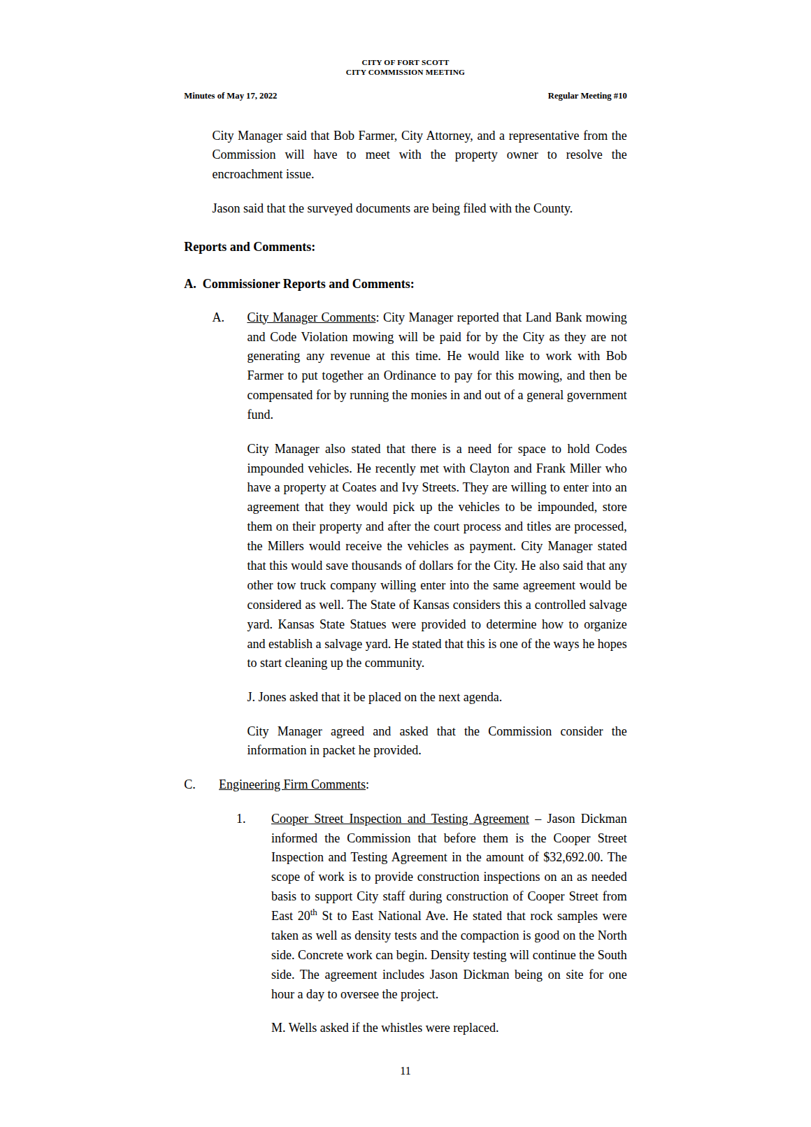CITY OF FORT SCOTT
CITY COMMISSION MEETING
Minutes of May 17, 2022 Regular Meeting #10
City Manager said that Bob Farmer, City Attorney, and a representative from the Commission will have to meet with the property owner to resolve the encroachment issue.
Jason said that the surveyed documents are being filed with the County.
Reports and Comments:
A. Commissioner Reports and Comments:
A.
City Manager Comments: City Manager reported that Land Bank mowing and Code Violation mowing will be paid for by the City as they are not generating any revenue at this time. He would like to work with Bob Farmer to put together an Ordinance to pay for this mowing, and then be compensated for by running the monies in and out of a general government fund.
City Manager also stated that there is a need for space to hold Codes impounded vehicles. He recently met with Clayton and Frank Miller who have a property at Coates and Ivy Streets. They are willing to enter into an agreement that they would pick up the vehicles to be impounded, store them on their property and after the court process and titles are processed, the Millers would receive the vehicles as payment. City Manager stated that this would save thousands of dollars for the City. He also said that any other tow truck company willing enter into the same agreement would be considered as well. The State of Kansas considers this a controlled salvage yard. Kansas State Statues were provided to determine how to organize and establish a salvage yard. He stated that this is one of the ways he hopes to start cleaning up the community.
J. Jones asked that it be placed on the next agenda.
City Manager agreed and asked that the Commission consider the information in packet he provided.
C.
Engineering Firm Comments:
1.
Cooper Street Inspection and Testing Agreement – Jason Dickman informed the Commission that before them is the Cooper Street Inspection and Testing Agreement in the amount of $32,692.00. The scope of work is to provide construction inspections on an as needed basis to support City staff during construction of Cooper Street from East 20th St to East National Ave. He stated that rock samples were taken as well as density tests and the compaction is good on the North side. Concrete work can begin. Density testing will continue the South side. The agreement includes Jason Dickman being on site for one hour a day to oversee the project.
M. Wells asked if the whistles were replaced.
11